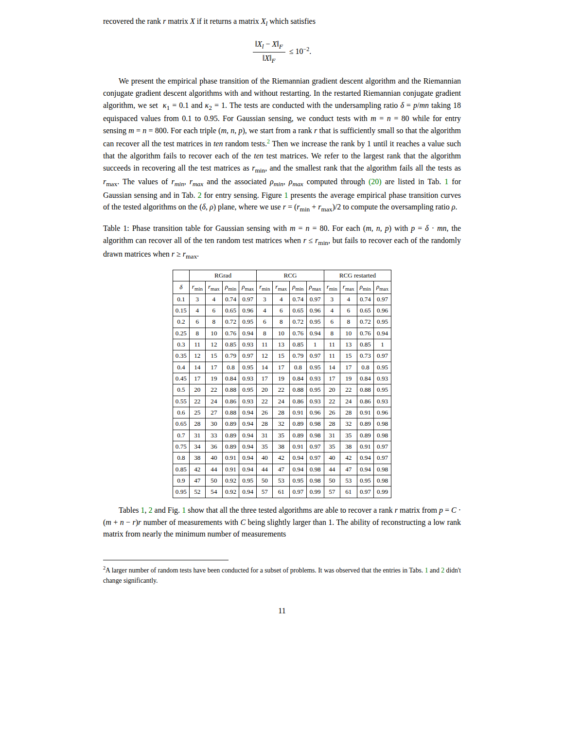recovered the rank r matrix X if it returns a matrix Xl which satisfies
‖Xl − X‖F ‖X‖F ≤ 10−2.
We present the empirical phase transition of the Riemannian gradient descent algorithm and the Riemannian conjugate gradient descent algorithms with and without restarting. In the restarted Riemannian conjugate gradient algorithm, we set κ1 = 0.1 and κ2 = 1. The tests are conducted with the undersampling ratio δ = p/mn taking 18 equispaced values from 0.1 to 0.95. For Gaussian sensing, we conduct tests with m = n = 80 while for entry sensing m = n = 800. For each triple (m, n, p), we start from a rank r that is sufficiently small so that the algorithm can recover all the test matrices in ten random tests.2 Then we increase the rank by 1 until it reaches a value such that the algorithm fails to recover each of the ten test matrices. We refer to the largest rank that the algorithm succeeds in recovering all the test matrices as rmin, and the smallest rank that the algorithm fails all the tests as rmax. The values of rmin, rmax and the associated ρmin, ρmax computed through (20) are listed in Tab. 1 for Gaussian sensing and in Tab. 2 for entry sensing. Figure 1 presents the average empirical phase transition curves of the tested algorithms on the (δ, ρ) plane, where we use r = (rmin + rmax)/2 to compute the oversampling ratio ρ.
Table 1: Phase transition table for Gaussian sensing with m = n = 80. For each (m, n, p) with p = δ · mn, the algorithm can recover all of the ten random test matrices when r ≤ rmin, but fails to recover each of the randomly drawn matrices when r ≥ rmax.
| | RGrad | RCG | RCG restarted |
| --- | --- | --- | --- |
| δ | r min | r max | ρ min | ρ max | r min | r max | ρ min | ρ max | r min | r max | ρ min | ρ max |
| 0.1 | 3 | 4 | 0.74 | 0.97 | 3 | 4 | 0.74 | 0.97 | 3 | 4 | 0.74 | 0.97 |
| 0.15 | 4 | 6 | 0.65 | 0.96 | 4 | 6 | 0.65 | 0.96 | 4 | 6 | 0.65 | 0.96 |
| 0.2 | 6 | 8 | 0.72 | 0.95 | 6 | 8 | 0.72 | 0.95 | 6 | 8 | 0.72 | 0.95 |
| 0.25 | 8 | 10 | 0.76 | 0.94 | 8 | 10 | 0.76 | 0.94 | 8 | 10 | 0.76 | 0.94 |
| 0.3 | 11 | 12 | 0.85 | 0.93 | 11 | 13 | 0.85 | 1 | 11 | 13 | 0.85 | 1 |
| 0.35 | 12 | 15 | 0.79 | 0.97 | 12 | 15 | 0.79 | 0.97 | 11 | 15 | 0.73 | 0.97 |
| 0.4 | 14 | 17 | 0.8 | 0.95 | 14 | 17 | 0.8 | 0.95 | 14 | 17 | 0.8 | 0.95 |
| 0.45 | 17 | 19 | 0.84 | 0.93 | 17 | 19 | 0.84 | 0.93 | 17 | 19 | 0.84 | 0.93 |
| 0.5 | 20 | 22 | 0.88 | 0.95 | 20 | 22 | 0.88 | 0.95 | 20 | 22 | 0.88 | 0.95 |
| 0.55 | 22 | 24 | 0.86 | 0.93 | 22 | 24 | 0.86 | 0.93 | 22 | 24 | 0.86 | 0.93 |
| 0.6 | 25 | 27 | 0.88 | 0.94 | 26 | 28 | 0.91 | 0.96 | 26 | 28 | 0.91 | 0.96 |
| 0.65 | 28 | 30 | 0.89 | 0.94 | 28 | 32 | 0.89 | 0.98 | 28 | 32 | 0.89 | 0.98 |
| 0.7 | 31 | 33 | 0.89 | 0.94 | 31 | 35 | 0.89 | 0.98 | 31 | 35 | 0.89 | 0.98 |
| 0.75 | 34 | 36 | 0.89 | 0.94 | 35 | 38 | 0.91 | 0.97 | 35 | 38 | 0.91 | 0.97 |
| 0.8 | 38 | 40 | 0.91 | 0.94 | 40 | 42 | 0.94 | 0.97 | 40 | 42 | 0.94 | 0.97 |
| 0.85 | 42 | 44 | 0.91 | 0.94 | 44 | 47 | 0.94 | 0.98 | 44 | 47 | 0.94 | 0.98 |
| 0.9 | 47 | 50 | 0.92 | 0.95 | 50 | 53 | 0.95 | 0.98 | 50 | 53 | 0.95 | 0.98 |
| 0.95 | 52 | 54 | 0.92 | 0.94 | 57 | 61 | 0.97 | 0.99 | 57 | 61 | 0.97 | 0.99 |
Tables 1, 2 and Fig. 1 show that all the three tested algorithms are able to recover a rank r matrix from p = C · (m + n − r)r number of measurements with C being slightly larger than 1. The ability of reconstructing a low rank matrix from nearly the minimum number of measurements
2A larger number of random tests have been conducted for a subset of problems. It was observed that the entries in Tabs. 1 and 2 didn't change significantly.
11